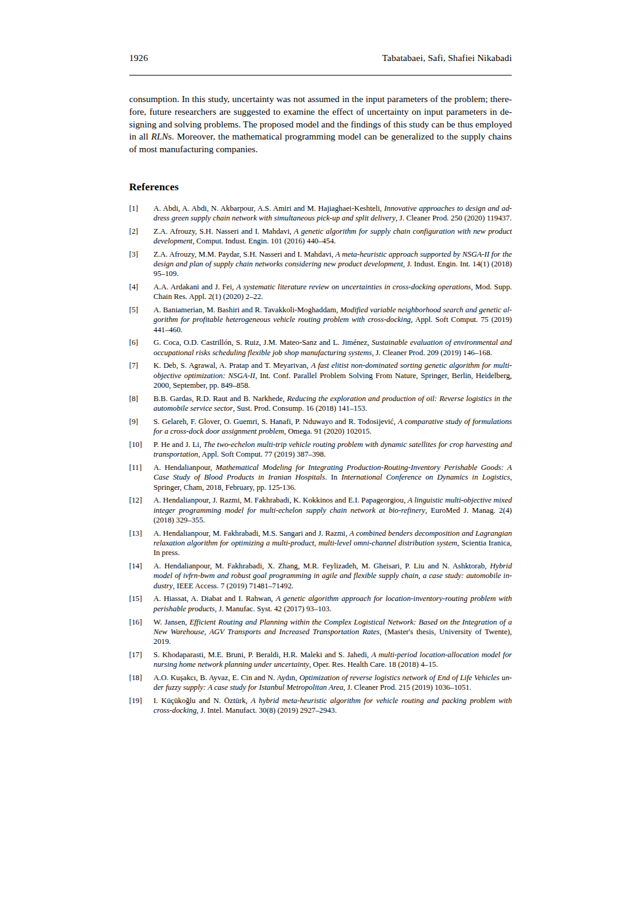1926 Tabatabaei, Safi, Shafiei Nikabadi
consumption. In this study, uncertainty was not assumed in the input parameters of the problem; therefore, future researchers are suggested to examine the effect of uncertainty on input parameters in designing and solving problems. The proposed model and the findings of this study can be thus employed in all RLNs. Moreover, the mathematical programming model can be generalized to the supply chains of most manufacturing companies.
References
[1] A. Abdi, A. Abdi, N. Akbarpour, A.S. Amiri and M. Hajiaghaei-Keshteli, Innovative approaches to design and address green supply chain network with simultaneous pick-up and split delivery, J. Cleaner Prod. 250 (2020) 119437.
[2] Z.A. Afrouzy, S.H. Nasseri and I. Mahdavi, A genetic algorithm for supply chain configuration with new product development, Comput. Indust. Engin. 101 (2016) 440–454.
[3] Z.A. Afrouzy, M.M. Paydar, S.H. Nasseri and I. Mahdavi, A meta-heuristic approach supported by NSGA-II for the design and plan of supply chain networks considering new product development, J. Indust. Engin. Int. 14(1) (2018) 95–109.
[4] A.A. Ardakani and J. Fei, A systematic literature review on uncertainties in cross-docking operations, Mod. Supp. Chain Res. Appl. 2(1) (2020) 2–22.
[5] A. Baniamerian, M. Bashiri and R. Tavakkoli-Moghaddam, Modified variable neighborhood search and genetic algorithm for profitable heterogeneous vehicle routing problem with cross-docking, Appl. Soft Comput. 75 (2019) 441–460.
[6] G. Coca, O.D. Castrillón, S. Ruiz, J.M. Mateo-Sanz and L. Jiménez, Sustainable evaluation of environmental and occupational risks scheduling flexible job shop manufacturing systems, J. Cleaner Prod. 209 (2019) 146–168.
[7] K. Deb, S. Agrawal, A. Pratap and T. Meyarivan, A fast elitist non-dominated sorting genetic algorithm for multi-objective optimization: NSGA-II, Int. Conf. Parallel Problem Solving From Nature, Springer, Berlin, Heidelberg, 2000, September, pp. 849–858.
[8] B.B. Gardas, R.D. Raut and B. Narkhede, Reducing the exploration and production of oil: Reverse logistics in the automobile service sector, Sust. Prod. Consump. 16 (2018) 141–153.
[9] S. Gelareh, F. Glover, O. Guemri, S. Hanafi, P. Nduwayo and R. Todosijević, A comparative study of formulations for a cross-dock door assignment problem, Omega. 91 (2020) 102015.
[10] P. He and J. Li, The two-echelon multi-trip vehicle routing problem with dynamic satellites for crop harvesting and transportation, Appl. Soft Comput. 77 (2019) 387–398.
[11] A. Hendalianpour, Mathematical Modeling for Integrating Production-Routing-Inventory Perishable Goods: A Case Study of Blood Products in Iranian Hospitals. In International Conference on Dynamics in Logistics, Springer, Cham, 2018, February, pp. 125-136.
[12] A. Hendalianpour, J. Razmi, M. Fakhrabadi, K. Kokkinos and E.I. Papageorgiou, A linguistic multi-objective mixed integer programming model for multi-echelon supply chain network at bio-refinery, EuroMed J. Manag. 2(4) (2018) 329–355.
[13] A. Hendalianpour, M. Fakhrabadi, M.S. Sangari and J. Razmi, A combined benders decomposition and Lagrangian relaxation algorithm for optimizing a multi-product, multi-level omni-channel distribution system, Scientia Iranica, In press.
[14] A. Hendalianpour, M. Fakhrabadi, X. Zhang, M.R. Feylizadeh, M. Gheisari, P. Liu and N. Ashktorab, Hybrid model of ivfrn-bwm and robust goal programming in agile and flexible supply chain, a case study: automobile industry, IEEE Access. 7 (2019) 71481–71492.
[15] A. Hiassat, A. Diabat and I. Rahwan, A genetic algorithm approach for location-inventory-routing problem with perishable products, J. Manufac. Syst. 42 (2017) 93–103.
[16] W. Jansen, Efficient Routing and Planning within the Complex Logistical Network: Based on the Integration of a New Warehouse, AGV Transports and Increased Transportation Rates, (Master's thesis, University of Twente), 2019.
[17] S. Khodaparasti, M.E. Bruni, P. Beraldi, H.R. Maleki and S. Jahedi, A multi-period location-allocation model for nursing home network planning under uncertainty, Oper. Res. Health Care. 18 (2018) 4–15.
[18] A.O. Kuşakcı, B. Ayvaz, E. Cin and N. Aydın, Optimization of reverse logistics network of End of Life Vehicles under fuzzy supply: A case study for Istanbul Metropolitan Area, J. Cleaner Prod. 215 (2019) 1036–1051.
[19] I. Küçükoğlu and N. Öztürk, A hybrid meta-heuristic algorithm for vehicle routing and packing problem with cross-docking, J. Intel. Manufact. 30(8) (2019) 2927–2943.